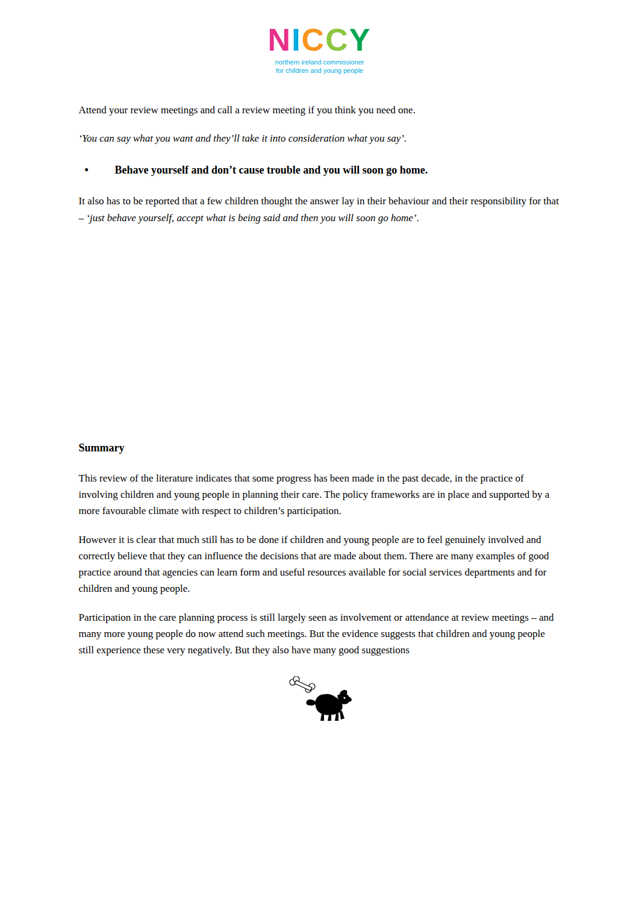NICCY
northern ireland commissioner
for children and young people
Attend your review meetings and call a review meeting if you think you need one.
‘You can say what you want and they’ll take it into consideration what you say’.
Behave yourself and don’t cause trouble and you will soon go home.
It also has to be reported that a few children thought the answer lay in their behaviour and their responsibility for that – ‘just behave yourself, accept what is being said and then you will soon go home’.
Summary
This review of the literature indicates that some progress has been made in the past decade, in the practice of involving children and young people in planning their care. The policy frameworks are in place and supported by a more favourable climate with respect to children’s participation.
However it is clear that much still has to be done if children and young people are to feel genuinely involved and correctly believe that they can influence the decisions that are made about them. There are many examples of good practice around that agencies can learn form and useful resources available for social services departments and for children and young people.
Participation in the care planning process is still largely seen as involvement or attendance at review meetings – and many more young people do now attend such meetings. But the evidence suggests that children and young people still experience these very negatively. But they also have many good suggestions